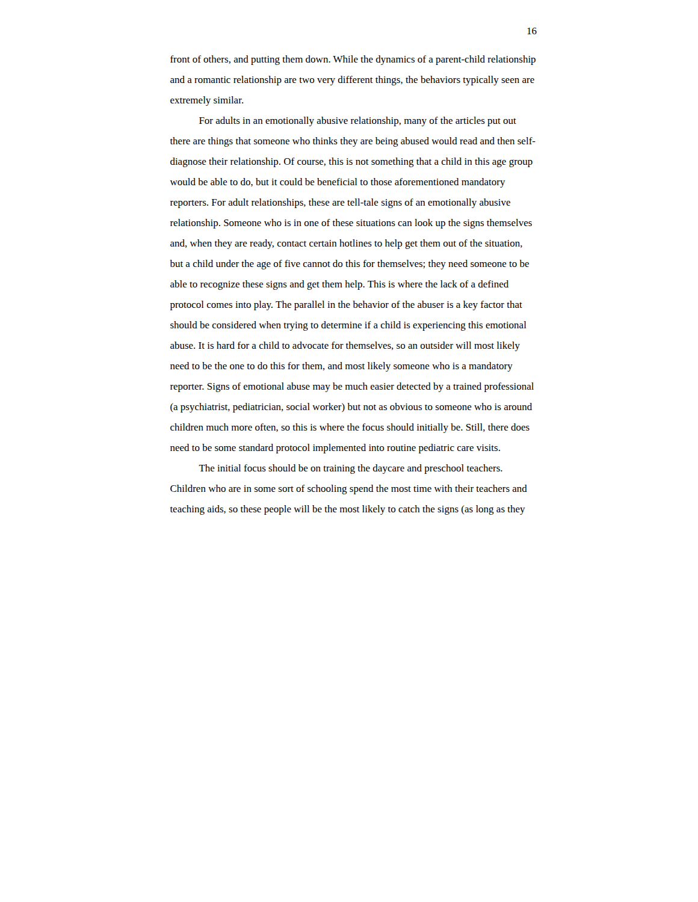16
front of others, and putting them down. While the dynamics of a parent-child relationship and a romantic relationship are two very different things, the behaviors typically seen are extremely similar.
For adults in an emotionally abusive relationship, many of the articles put out there are things that someone who thinks they are being abused would read and then self-diagnose their relationship. Of course, this is not something that a child in this age group would be able to do, but it could be beneficial to those aforementioned mandatory reporters. For adult relationships, these are tell-tale signs of an emotionally abusive relationship. Someone who is in one of these situations can look up the signs themselves and, when they are ready, contact certain hotlines to help get them out of the situation, but a child under the age of five cannot do this for themselves; they need someone to be able to recognize these signs and get them help. This is where the lack of a defined protocol comes into play. The parallel in the behavior of the abuser is a key factor that should be considered when trying to determine if a child is experiencing this emotional abuse. It is hard for a child to advocate for themselves, so an outsider will most likely need to be the one to do this for them, and most likely someone who is a mandatory reporter. Signs of emotional abuse may be much easier detected by a trained professional (a psychiatrist, pediatrician, social worker) but not as obvious to someone who is around children much more often, so this is where the focus should initially be. Still, there does need to be some standard protocol implemented into routine pediatric care visits.
The initial focus should be on training the daycare and preschool teachers. Children who are in some sort of schooling spend the most time with their teachers and teaching aids, so these people will be the most likely to catch the signs (as long as they